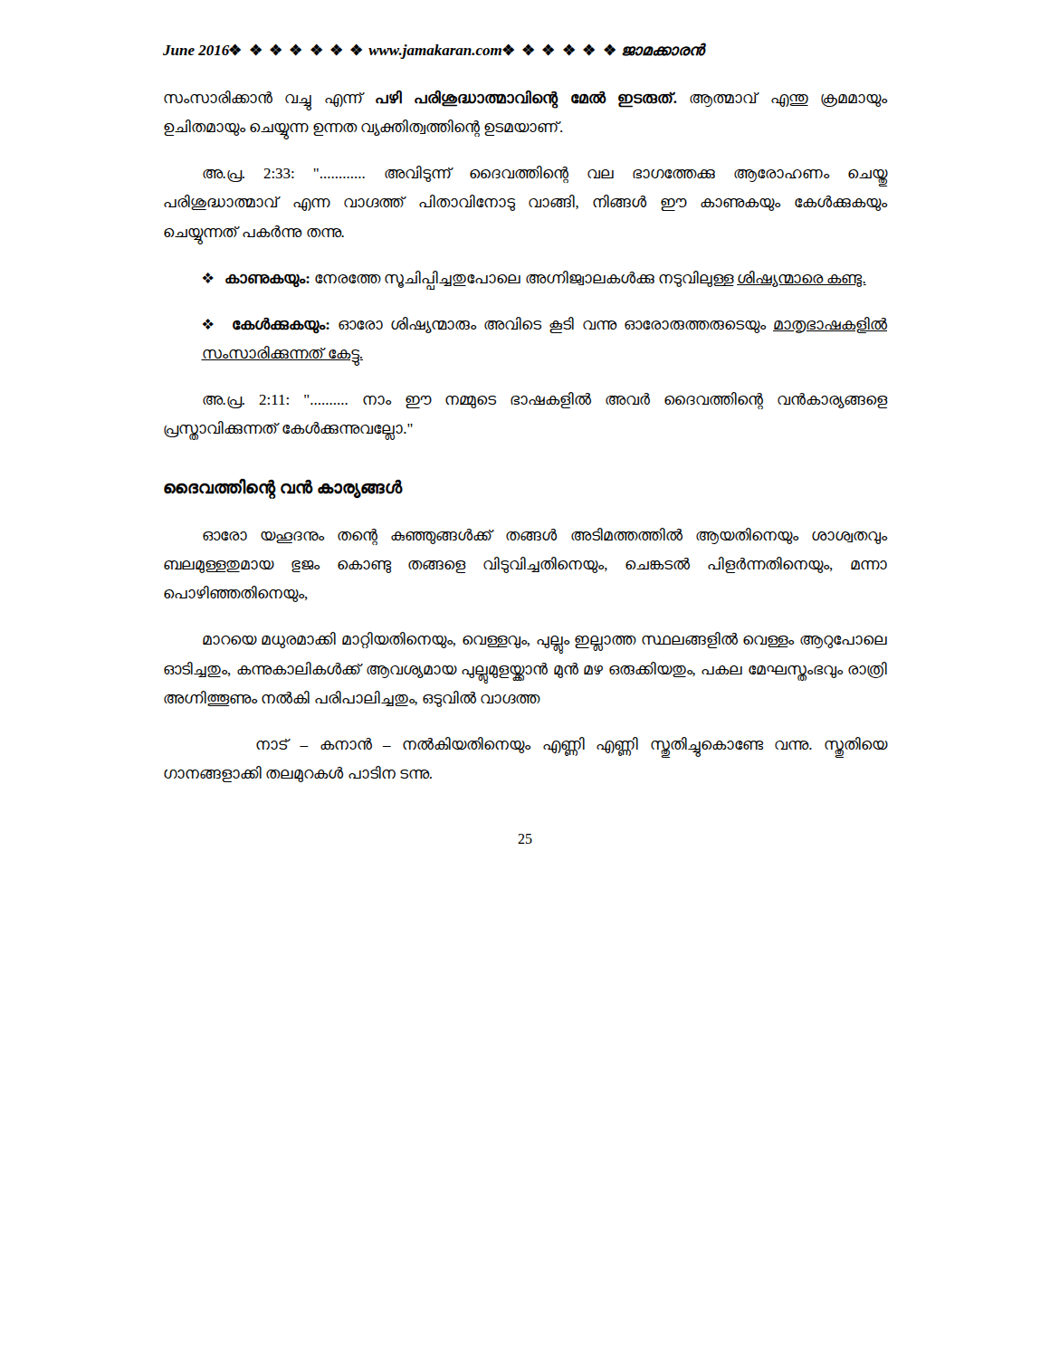June 2016❖ ❖ ❖ ❖ ❖ ❖ ❖ www.jamakaran.com❖ ❖ ❖ ❖ ❖ ❖ ജാമക്കാരൻ
സംസാരിക്കാൻ വച്ചു എന്ന് പഴി പരിശുദ്ധാത്മാവിന്റെ മേൽ ഇടരുത്. ആത്മാവ് എന്തു ക്രമമായും ഉചിതമായും ചെയ്യുന്ന ഉന്നത വ്യക്തിത്വത്തിന്റെ ഉടമയാണ്.
അ.പ്ര. 2:33: "............ അവിടുന്ന് ദൈവത്തിന്റെ വല ഭാഗത്തേക്കു ആരോഹണം ചെയ്തു പരിശുദ്ധാത്മാവ് എന്ന വാഗ്ദത്ത് പിതാവിനോടു വാങ്ങി, നിങ്ങൾ ഈ കാണുകയും കേൾക്കുകയും ചെയ്യുന്നത് പകർന്നു തന്നു.
❖ കാണുകയും: നേരത്തേ സൂചിപ്പിച്ചതുപോലെ അഗ്നിജ്വാലകൾക്കു നടുവിലുള്ള ശിഷ്യന്മാരെ കണ്ടു.
❖ കേൾക്കുകയും: ഓരോ ശിഷ്യന്മാരും അവിടെ കൂടി വന്നു ഓരോരുത്തരുടെയും മാതൃഭാഷകളിൽ സംസാരിക്കുന്നത് കേട്ടു.
അ.പ്ര. 2:11: ".......... നാം ഈ നമ്മുടെ ഭാഷകളിൽ അവർ ദൈവത്തിന്റെ വൻകാര്യങ്ങളെ പ്രസ്താവിക്കുന്നത് കേൾക്കുന്നുവല്ലോ."
ദൈവത്തിന്റെ വൻ കാര്യങ്ങൾ
ഓരോ യഹൂദനും തന്റെ കുഞ്ഞുങ്ങൾക്ക് തങ്ങൾ അടിമത്തത്തിൽ ആയതിനെയും ശാശ്വതവും ബലമുള്ളതുമായ ഭുജം കൊണ്ടു തങ്ങളെ വിടുവിച്ചതിനെയും, ചെങ്കടൽ പിളർന്നതിനെയും, മന്നാ പൊഴിഞ്ഞതിനെയും,
മാറയെ മധുരമാക്കി മാറ്റിയതിനെയും, വെള്ളവും, പുല്ലും ഇല്ലാത്ത സ്ഥലങ്ങളിൽ വെള്ളം ആറുപോലെ ഓടിച്ചതും, കന്നുകാലികൾക്ക് ആവശ്യമായ പുല്ലുമുളയ്ക്കാൻ മുൻ മഴ ഒരുക്കിയതും, പകല മേഘസ്തംഭവും രാത്രി അഗ്നിത്തൂണും നൽകി പരിപാലിച്ചതും, ഒടുവിൽ വാഗ്ദത്ത
നാട് – കനാൻ – നൽകിയതിനെയും എണ്ണി എണ്ണി സ്തുതിച്ചുകൊണ്ടേ വന്നു. സ്തുതിയെ ഗാനങ്ങളാക്കി തലമുറകൾ പാടിന ടന്നു.
25